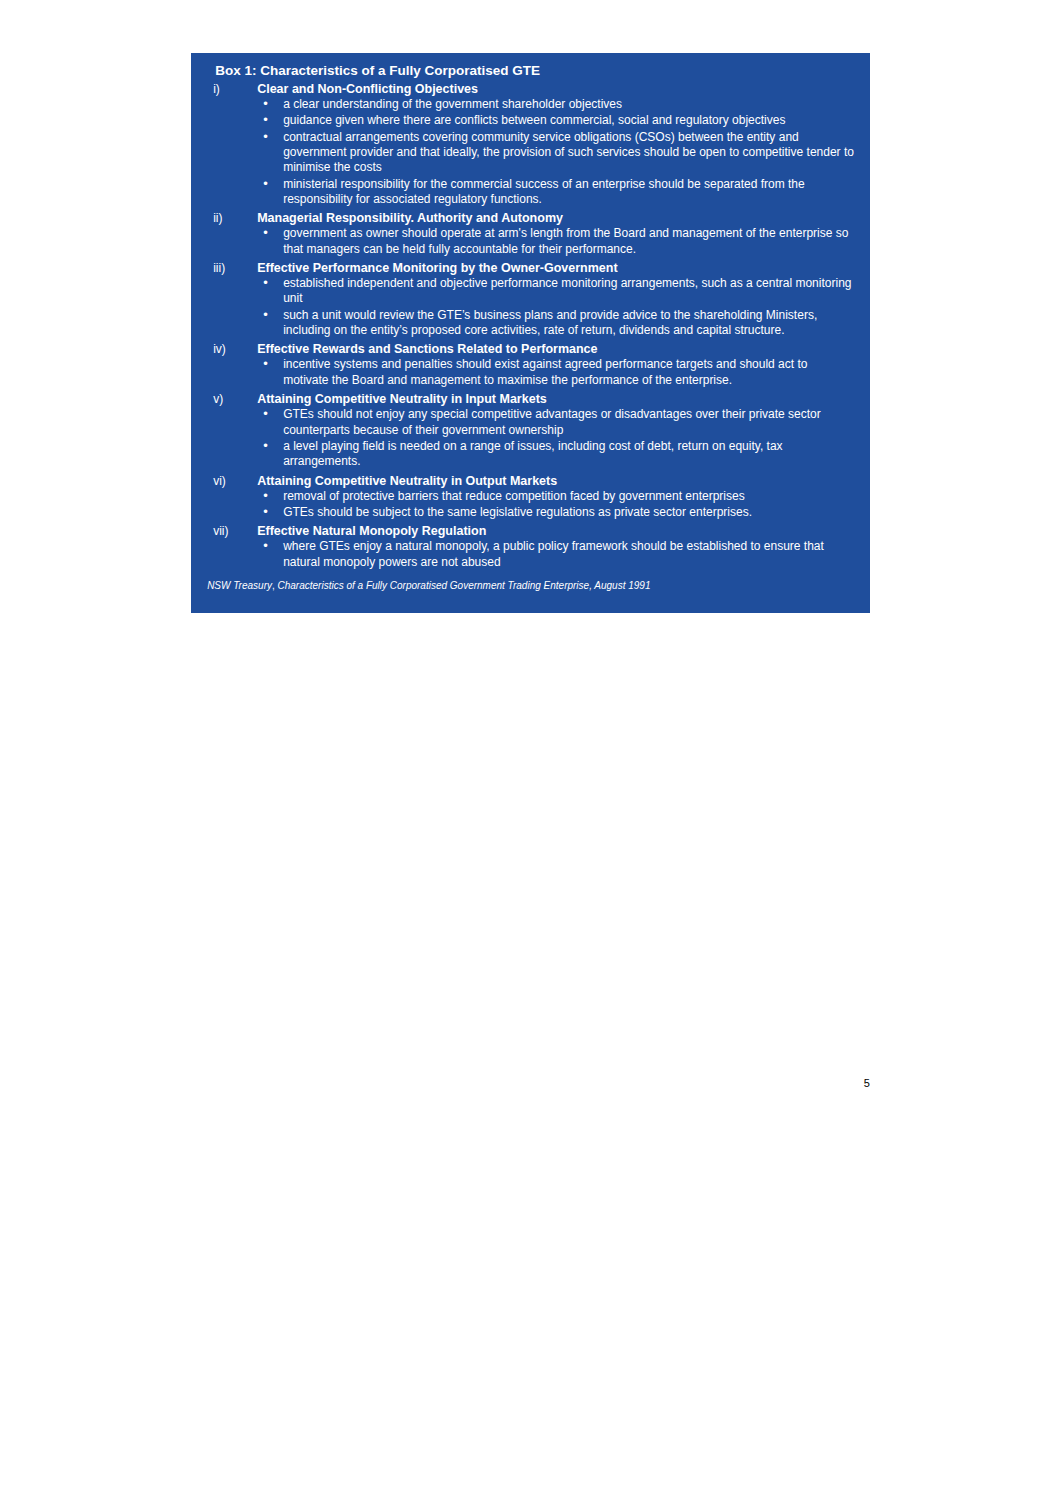Box 1: Characteristics of a Fully Corporatised GTE
i) Clear and Non-Conflicting Objectives
a clear understanding of the government shareholder objectives
guidance given where there are conflicts between commercial, social and regulatory objectives
contractual arrangements covering community service obligations (CSOs) between the entity and government provider and that ideally, the provision of such services should be open to competitive tender to minimise the costs
ministerial responsibility for the commercial success of an enterprise should be separated from the responsibility for associated regulatory functions.
ii) Managerial Responsibility. Authority and Autonomy
government as owner should operate at arm's length from the Board and management of the enterprise so that managers can be held fully accountable for their performance.
iii) Effective Performance Monitoring by the Owner-Government
established independent and objective performance monitoring arrangements, such as a central monitoring unit
such a unit would review the GTE’s business plans and provide advice to the shareholding Ministers, including on the entity’s proposed core activities, rate of return, dividends and capital structure.
iv) Effective Rewards and Sanctions Related to Performance
incentive systems and penalties should exist against agreed performance targets and should act to motivate the Board and management to maximise the performance of the enterprise.
v) Attaining Competitive Neutrality in Input Markets
GTEs should not enjoy any special competitive advantages or disadvantages over their private sector counterparts because of their government ownership
a level playing field is needed on a range of issues, including cost of debt, return on equity, tax arrangements.
vi) Attaining Competitive Neutrality in Output Markets
removal of protective barriers that reduce competition faced by government enterprises
GTEs should be subject to the same legislative regulations as private sector enterprises.
vii) Effective Natural Monopoly Regulation
where GTEs enjoy a natural monopoly, a public policy framework should be established to ensure that natural monopoly powers are not abused
NSW Treasury, Characteristics of a Fully Corporatised Government Trading Enterprise, August 1991
5